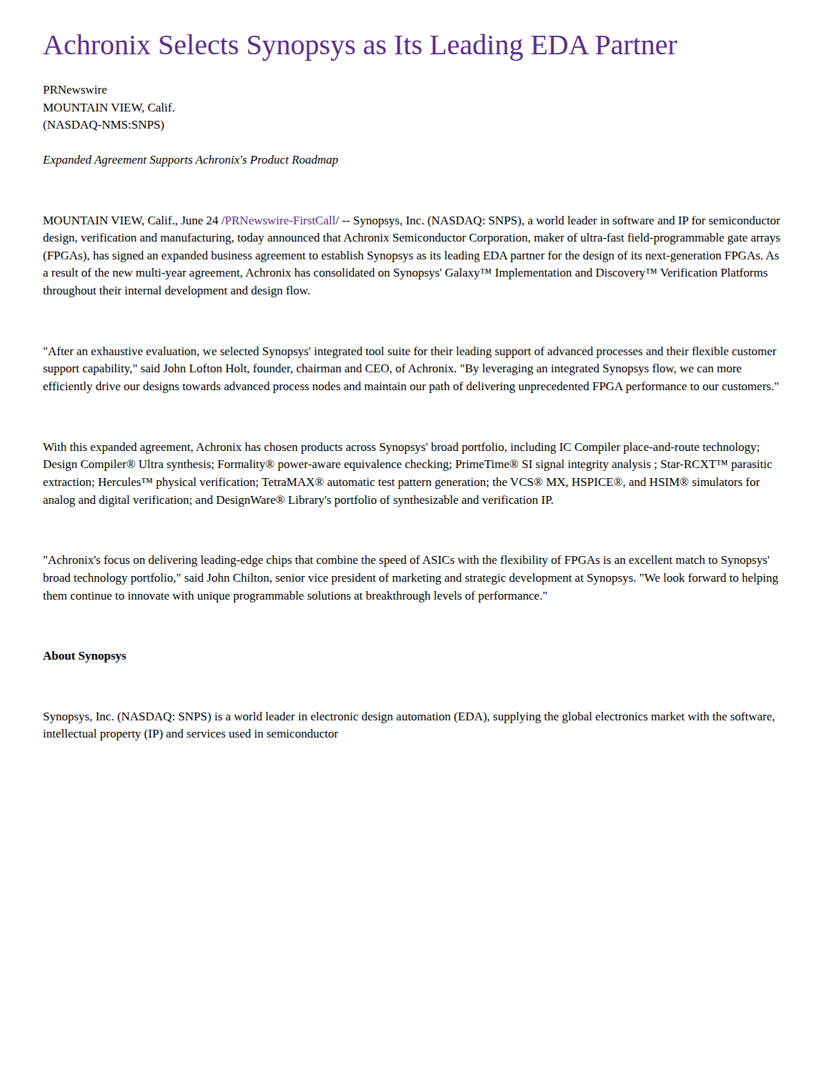Achronix Selects Synopsys as Its Leading EDA Partner
PRNewswire
MOUNTAIN VIEW, Calif.
(NASDAQ-NMS:SNPS)
Expanded Agreement Supports Achronix's Product Roadmap
MOUNTAIN VIEW, Calif., June 24 /PRNewswire-FirstCall/ -- Synopsys, Inc. (NASDAQ: SNPS), a world leader in software and IP for semiconductor design, verification and manufacturing, today announced that Achronix Semiconductor Corporation, maker of ultra-fast field-programmable gate arrays (FPGAs), has signed an expanded business agreement to establish Synopsys as its leading EDA partner for the design of its next-generation FPGAs. As a result of the new multi-year agreement, Achronix has consolidated on Synopsys' Galaxy™ Implementation and Discovery™ Verification Platforms throughout their internal development and design flow.
"After an exhaustive evaluation, we selected Synopsys' integrated tool suite for their leading support of advanced processes and their flexible customer support capability," said John Lofton Holt, founder, chairman and CEO, of Achronix. "By leveraging an integrated Synopsys flow, we can more efficiently drive our designs towards advanced process nodes and maintain our path of delivering unprecedented FPGA performance to our customers."
With this expanded agreement, Achronix has chosen products across Synopsys' broad portfolio, including IC Compiler place-and-route technology; Design Compiler® Ultra synthesis; Formality® power-aware equivalence checking; PrimeTime® SI signal integrity analysis ; Star-RCXT™ parasitic extraction; Hercules™ physical verification; TetraMAX® automatic test pattern generation; the VCS® MX, HSPICE®, and HSIM® simulators for analog and digital verification; and DesignWare® Library's portfolio of synthesizable and verification IP.
"Achronix's focus on delivering leading-edge chips that combine the speed of ASICs with the flexibility of FPGAs is an excellent match to Synopsys' broad technology portfolio," said John Chilton, senior vice president of marketing and strategic development at Synopsys. "We look forward to helping them continue to innovate with unique programmable solutions at breakthrough levels of performance."
About Synopsys
Synopsys, Inc. (NASDAQ: SNPS) is a world leader in electronic design automation (EDA), supplying the global electronics market with the software, intellectual property (IP) and services used in semiconductor